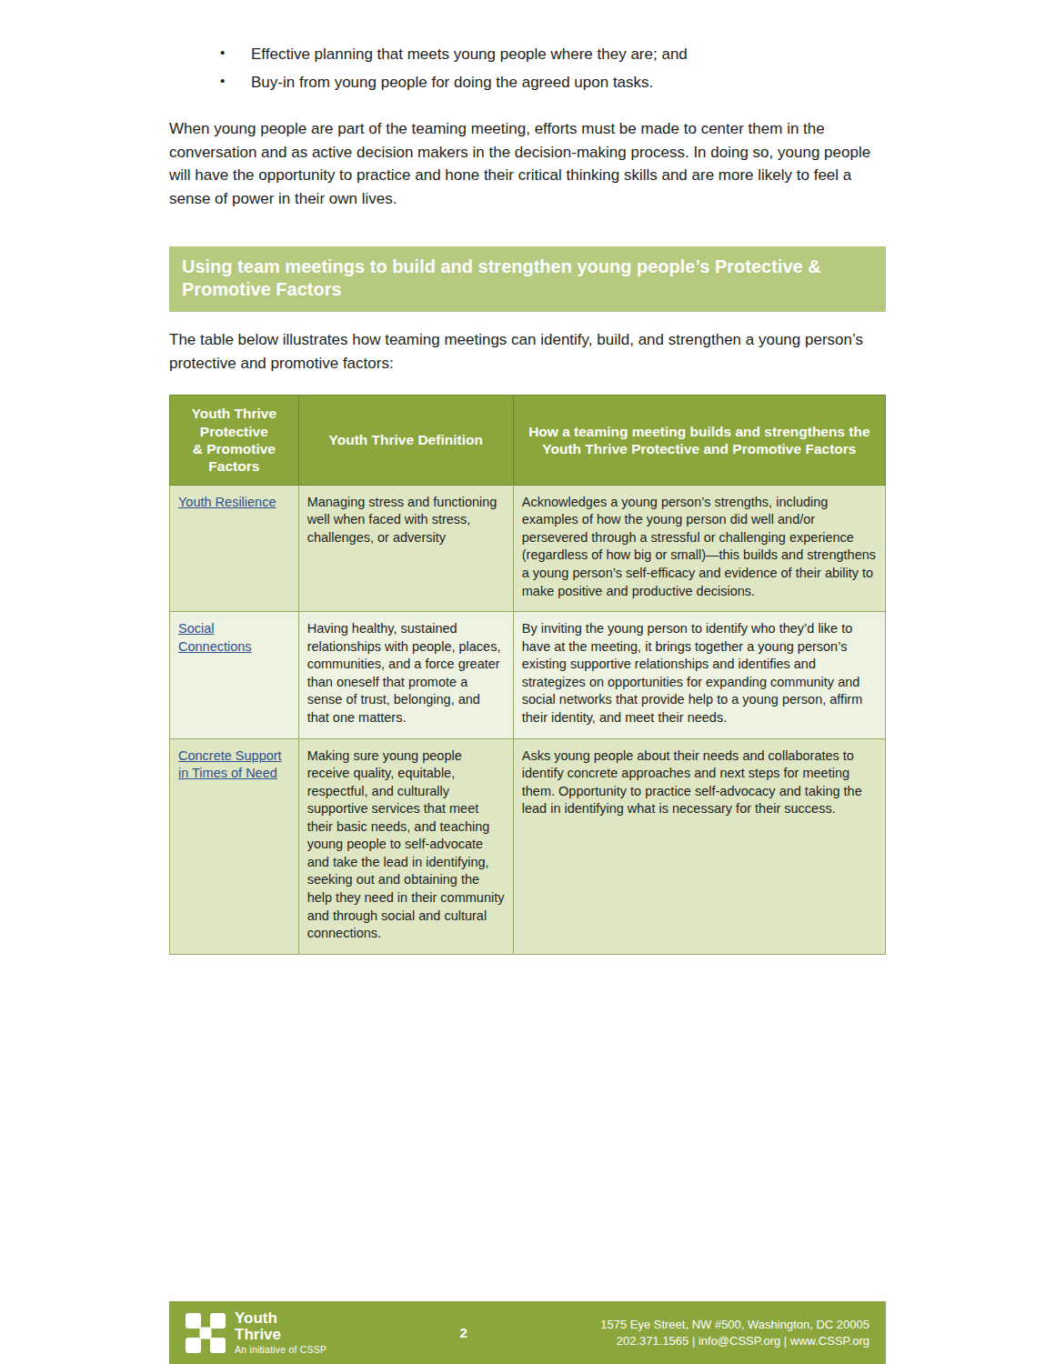Effective planning that meets young people where they are; and
Buy-in from young people for doing the agreed upon tasks.
When young people are part of the teaming meeting, efforts must be made to center them in the conversation and as active decision makers in the decision-making process. In doing so, young people will have the opportunity to practice and hone their critical thinking skills and are more likely to feel a sense of power in their own lives.
Using team meetings to build and strengthen young people’s Protective & Promotive Factors
The table below illustrates how teaming meetings can identify, build, and strengthen a young person’s protective and promotive factors:
| Youth Thrive Protective & Promotive Factors | Youth Thrive Definition | How a teaming meeting builds and strengthens the Youth Thrive Protective and Promotive Factors |
| --- | --- | --- |
| Youth Resilience | Managing stress and functioning well when faced with stress, challenges, or adversity | Acknowledges a young person’s strengths, including examples of how the young person did well and/or persevered through a stressful or challenging experience (regardless of how big or small)—this builds and strengthens a young person’s self-efficacy and evidence of their ability to make positive and productive decisions. |
| Social Connections | Having healthy, sustained relationships with people, places, communities, and a force greater than oneself that promote a sense of trust, belonging, and that one matters. | By inviting the young person to identify who they’d like to have at the meeting, it brings together a young person’s existing supportive relationships and identifies and strategizes on opportunities for expanding community and social networks that provide help to a young person, affirm their identity, and meet their needs. |
| Concrete Support in Times of Need | Making sure young people receive quality, equitable, respectful, and culturally supportive services that meet their basic needs, and teaching young people to self-advocate and take the lead in identifying, seeking out and obtaining the help they need in their community and through social and cultural connections. | Asks young people about their needs and collaborates to identify concrete approaches and next steps for meeting them. Opportunity to practice self-advocacy and taking the lead in identifying what is necessary for their success. |
Youth
Thrive An initiative of CSSP
2
1575 Eye Street, NW #500, Washington, DC 20005
202.371.1565 | info@CSSP.org | www.CSSP.org